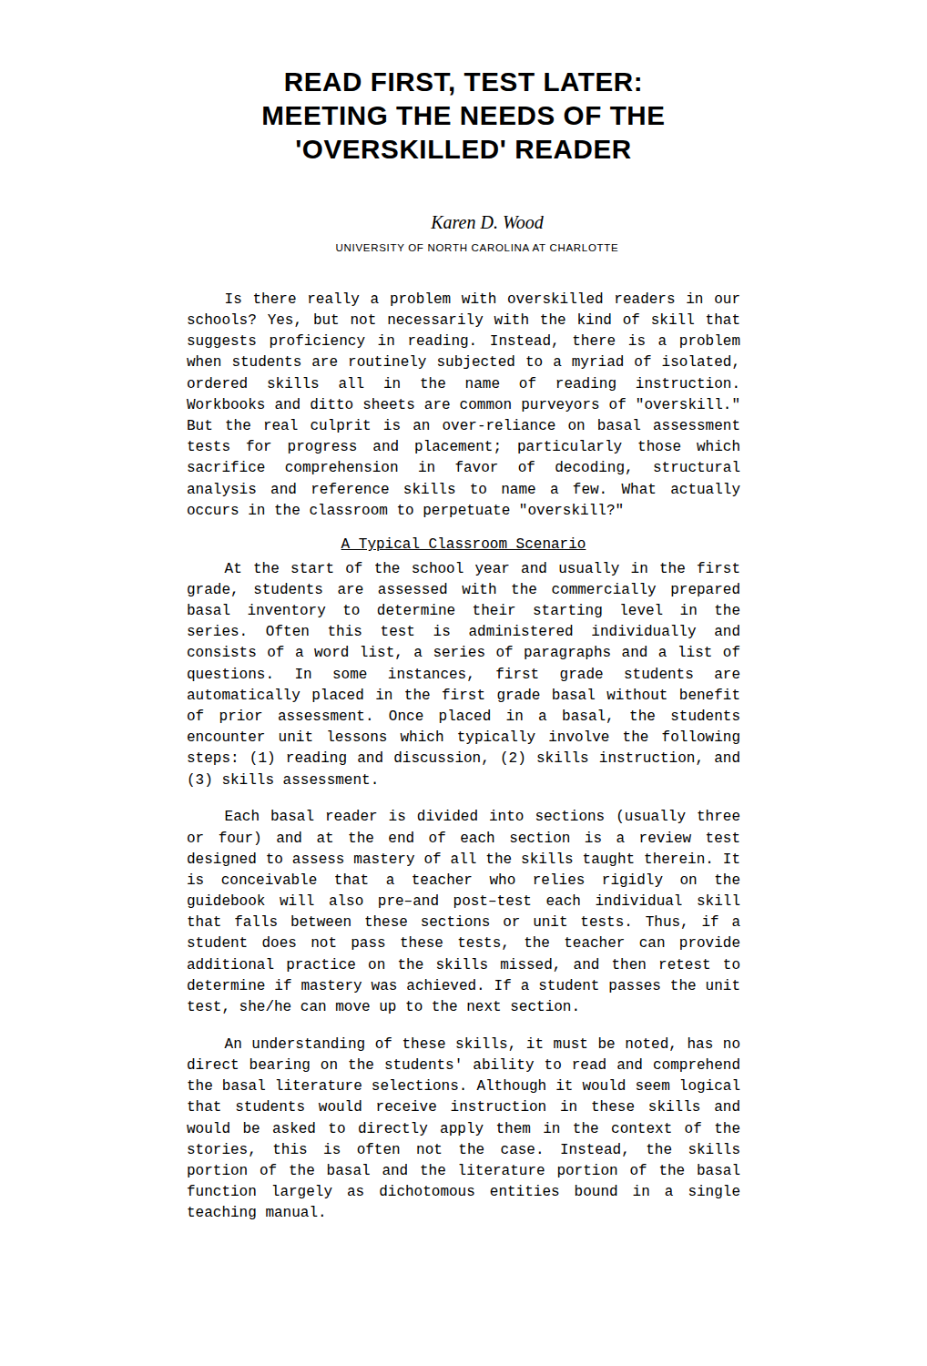READ FIRST, TEST LATER:
MEETING THE NEEDS OF THE
'OVERSKILLED' READER
Karen D. Wood
UNIVERSITY OF NORTH CAROLINA AT CHARLOTTE
Is there really a problem with overskilled readers in our schools? Yes, but not necessarily with the kind of skill that suggests proficiency in reading. Instead, there is a problem when students are routinely subjected to a myriad of isolated, ordered skills all in the name of reading instruction. Workbooks and ditto sheets are common purveyors of "overskill." But the real culprit is an over-reliance on basal assessment tests for progress and placement; particularly those which sacrifice comprehension in favor of decoding, structural analysis and reference skills to name a few. What actually occurs in the classroom to perpetuate "overskill?"
A Typical Classroom Scenario
At the start of the school year and usually in the first grade, students are assessed with the commercially prepared basal inventory to determine their starting level in the series. Often this test is administered individually and consists of a word list, a series of paragraphs and a list of questions. In some instances, first grade students are automatically placed in the first grade basal without benefit of prior assessment. Once placed in a basal, the students encounter unit lessons which typically involve the following steps: (1) reading and discussion, (2) skills instruction, and (3) skills assessment.
Each basal reader is divided into sections (usually three or four) and at the end of each section is a review test designed to assess mastery of all the skills taught therein. It is conceivable that a teacher who relies rigidly on the guidebook will also pre–and post–test each individual skill that falls between these sections or unit tests. Thus, if a student does not pass these tests, the teacher can provide additional practice on the skills missed, and then retest to determine if mastery was achieved. If a student passes the unit test, she/he can move up to the next section.
An understanding of these skills, it must be noted, has no direct bearing on the students' ability to read and comprehend the basal literature selections. Although it would seem logical that students would receive instruction in these skills and would be asked to directly apply them in the context of the stories, this is often not the case. Instead, the skills portion of the basal and the literature portion of the basal function largely as dichotomous entities bound in a single teaching manual.